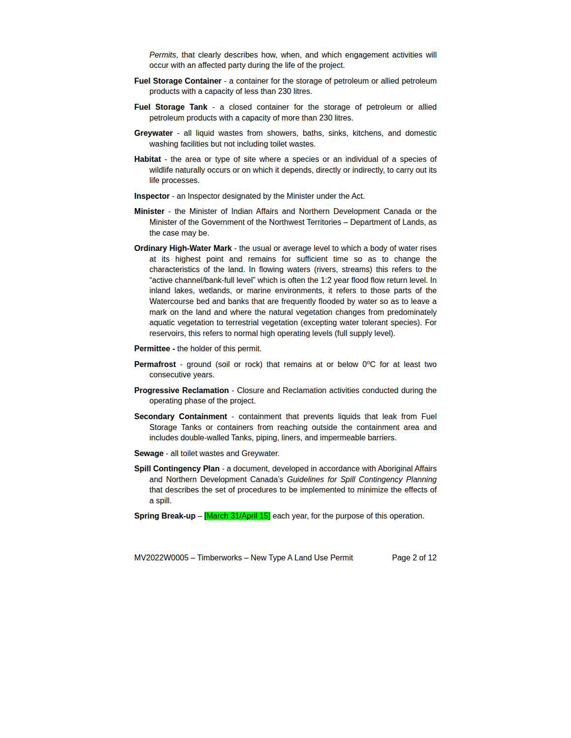Permits, that clearly describes how, when, and which engagement activities will occur with an affected party during the life of the project.
Fuel Storage Container - a container for the storage of petroleum or allied petroleum products with a capacity of less than 230 litres.
Fuel Storage Tank - a closed container for the storage of petroleum or allied petroleum products with a capacity of more than 230 litres.
Greywater - all liquid wastes from showers, baths, sinks, kitchens, and domestic washing facilities but not including toilet wastes.
Habitat - the area or type of site where a species or an individual of a species of wildlife naturally occurs or on which it depends, directly or indirectly, to carry out its life processes.
Inspector - an Inspector designated by the Minister under the Act.
Minister - the Minister of Indian Affairs and Northern Development Canada or the Minister of the Government of the Northwest Territories – Department of Lands, as the case may be.
Ordinary High-Water Mark - the usual or average level to which a body of water rises at its highest point and remains for sufficient time so as to change the characteristics of the land. In flowing waters (rivers, streams) this refers to the “active channel/bank-full level” which is often the 1:2 year flood flow return level. In inland lakes, wetlands, or marine environments, it refers to those parts of the Watercourse bed and banks that are frequently flooded by water so as to leave a mark on the land and where the natural vegetation changes from predominately aquatic vegetation to terrestrial vegetation (excepting water tolerant species). For reservoirs, this refers to normal high operating levels (full supply level).
Permittee - the holder of this permit.
Permafrost - ground (soil or rock) that remains at or below 0oC for at least two consecutive years.
Progressive Reclamation - Closure and Reclamation activities conducted during the operating phase of the project.
Secondary Containment - containment that prevents liquids that leak from Fuel Storage Tanks or containers from reaching outside the containment area and includes double-walled Tanks, piping, liners, and impermeable barriers.
Sewage - all toilet wastes and Greywater.
Spill Contingency Plan - a document, developed in accordance with Aboriginal Affairs and Northern Development Canada’s Guidelines for Spill Contingency Planning that describes the set of procedures to be implemented to minimize the effects of a spill.
Spring Break-up – [March 31/April 15] each year, for the purpose of this operation.
MV2022W0005 – Timberworks – New Type A Land Use Permit
Page 2 of 12